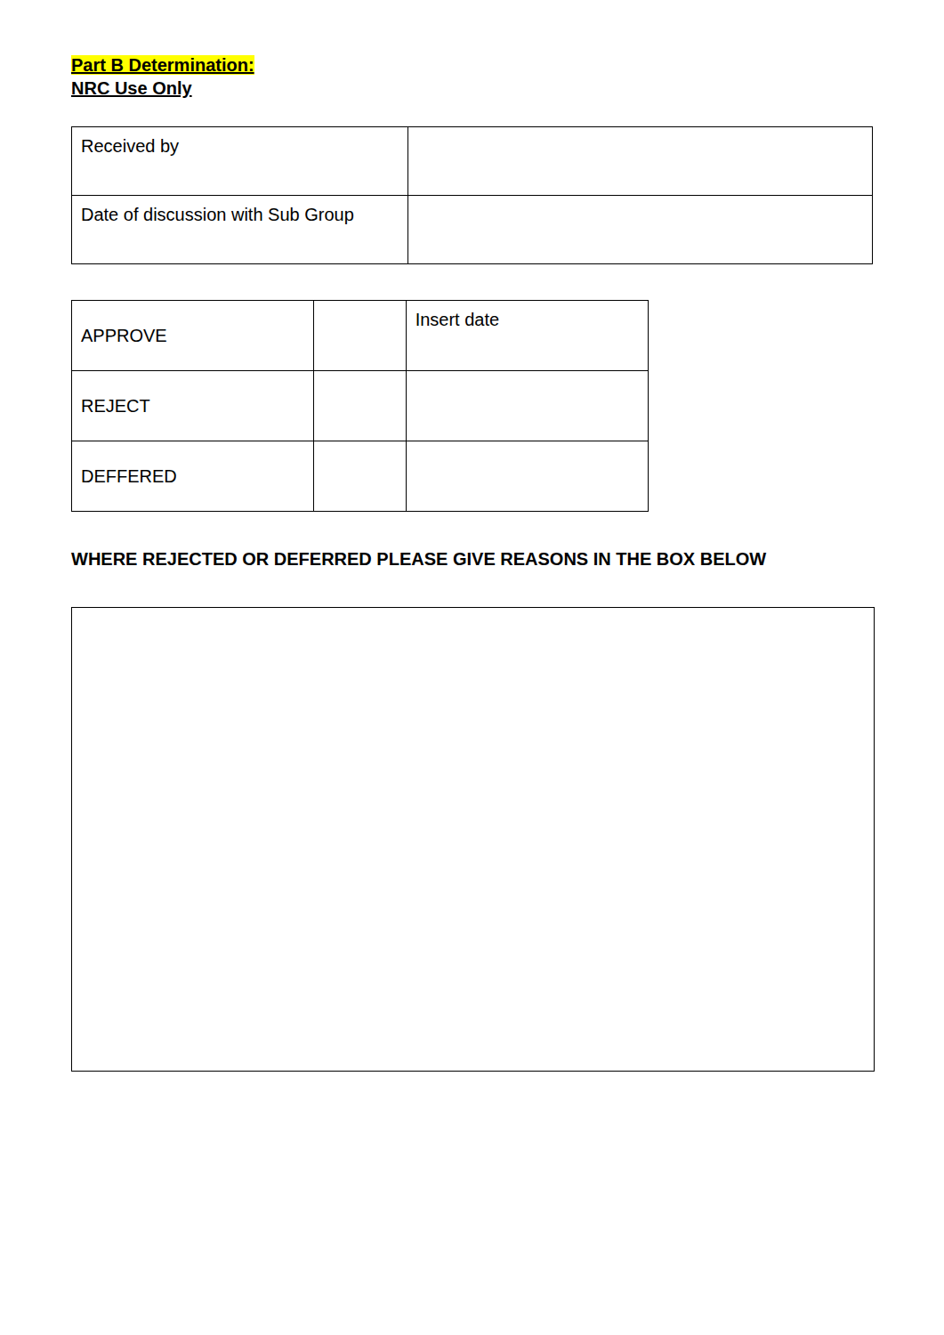Part B Determination:
NRC Use Only
| Received by | |
| Date of discussion with Sub Group | |
| APPROVE | | Insert date |
| REJECT | | |
| DEFFERED | | |
WHERE REJECTED OR DEFERRED PLEASE GIVE REASONS IN THE BOX BELOW